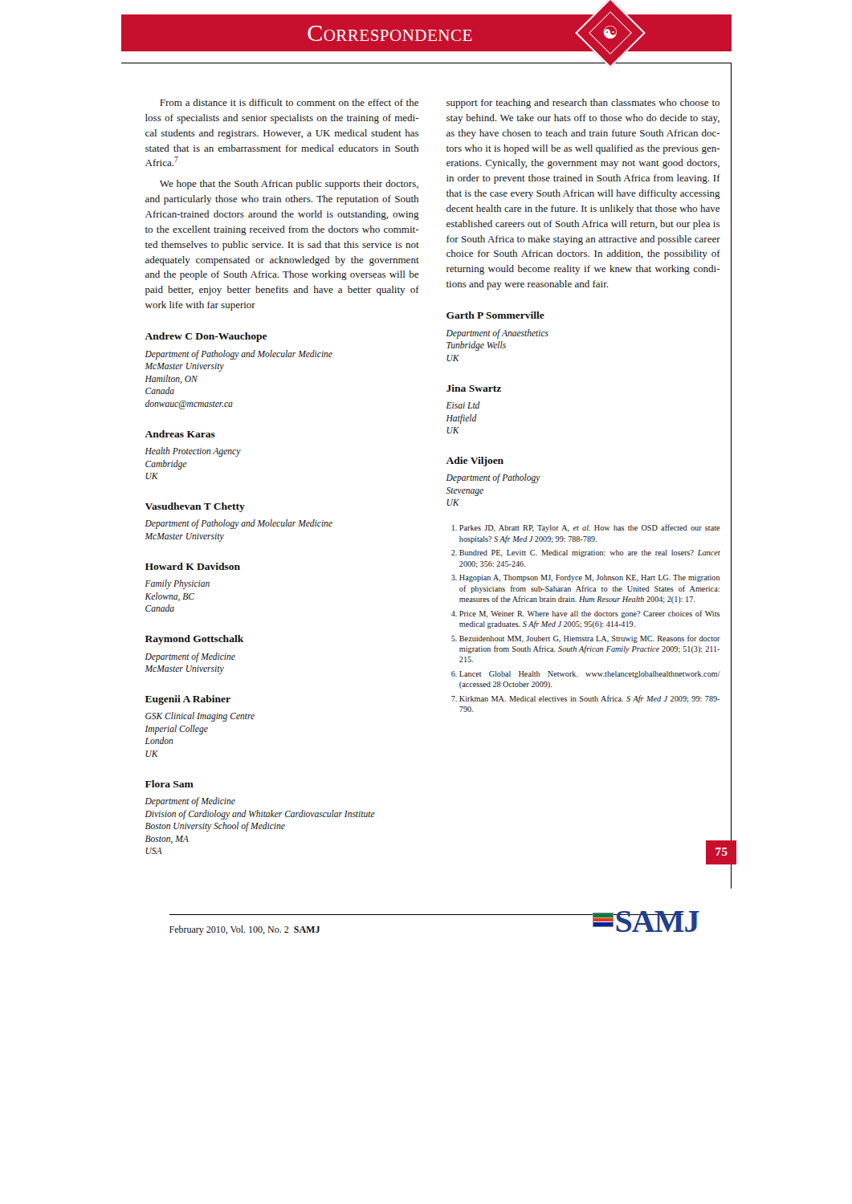Correspondence
☯
From a distance it is difficult to comment on the effect of the loss of specialists and senior specialists on the training of medical students and registrars. However, a UK medical student has stated that is an embarrassment for medical educators in South Africa.7
We hope that the South African public supports their doctors, and particularly those who train others. The reputation of South African-trained doctors around the world is outstanding, owing to the excellent training received from the doctors who committed themselves to public service. It is sad that this service is not adequately compensated or acknowledged by the government and the people of South Africa. Those working overseas will be paid better, enjoy better benefits and have a better quality of work life with far superior
Andrew C Don-Wauchope
Department of Pathology and Molecular Medicine McMaster University Hamilton, ON Canada donwauc@mcmaster.ca
Andreas Karas
Health Protection Agency Cambridge UK
Vasudhevan T Chetty
Department of Pathology and Molecular Medicine McMaster University
Howard K Davidson
Family Physician Kelowna, BC Canada
Raymond Gottschalk
Department of Medicine McMaster University
Eugenii A Rabiner
GSK Clinical Imaging Centre Imperial College London UK
Flora Sam
Department of Medicine Division of Cardiology and Whitaker Cardiovascular Institute Boston University School of Medicine Boston, MA USA
support for teaching and research than classmates who choose to stay behind. We take our hats off to those who do decide to stay, as they have chosen to teach and train future South African doctors who it is hoped will be as well qualified as the previous generations. Cynically, the government may not want good doctors, in order to prevent those trained in South Africa from leaving. If that is the case every South African will have difficulty accessing decent health care in the future. It is unlikely that those who have established careers out of South Africa will return, but our plea is for South Africa to make staying an attractive and possible career choice for South African doctors. In addition, the possibility of returning would become reality if we knew that working conditions and pay were reasonable and fair.
Garth P Sommerville
Department of Anaesthetics Tunbridge Wells UK
Jina Swartz
Eisai Ltd Hatfield UK
Adie Viljoen
Department of Pathology Stevenage UK
Parkes JD, Abratt RP, Taylor A, et al. How has the OSD affected our state hospitals? S Afr Med J 2009; 99: 788-789.
Bundred PE, Levitt C. Medical migration: who are the real losers? Lancet 2000; 356: 245-246.
Hagopian A, Thompson MJ, Fordyce M, Johnson KE, Hart LG. The migration of physicians from sub-Saharan Africa to the United States of America: measures of the African brain drain. Hum Resour Health 2004; 2(1): 17.
Price M, Weiner R. Where have all the doctors gone? Career choices of Wits medical graduates. S Afr Med J 2005; 95(6): 414-419.
Bezuidenhout MM, Joubert G, Hiemstra LA, Struwig MC. Reasons for doctor migration from South Africa. South African Family Practice 2009; 51(3): 211-215.
Lancet Global Health Network. www.thelancetglobalhealthnetwork.com/ (accessed 28 October 2009).
Kirkman MA. Medical electives in South Africa. S Afr Med J 2009; 99: 789-790.
75
February 2010, Vol. 100, No. 2 SAMJ
SAMJ